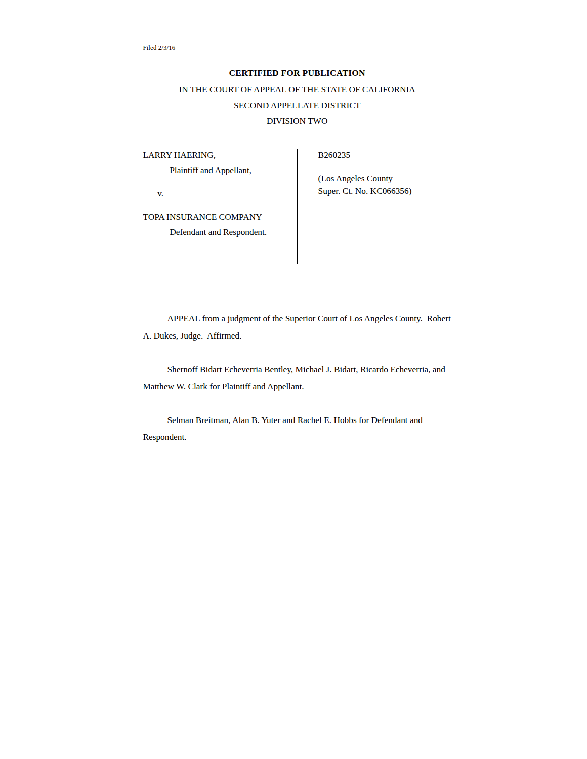Filed 2/3/16
CERTIFIED FOR PUBLICATION
IN THE COURT OF APPEAL OF THE STATE OF CALIFORNIA
SECOND APPELLATE DISTRICT
DIVISION TWO
| LARRY HAERING, Plaintiff and Appellant, v. TOPA INSURANCE COMPANY Defendant and Respondent. | B260235 (Los Angeles County Super. Ct. No. KC066356) |
APPEAL from a judgment of the Superior Court of Los Angeles County. Robert A. Dukes, Judge. Affirmed.
Shernoff Bidart Echeverria Bentley, Michael J. Bidart, Ricardo Echeverria, and Matthew W. Clark for Plaintiff and Appellant.
Selman Breitman, Alan B. Yuter and Rachel E. Hobbs for Defendant and Respondent.